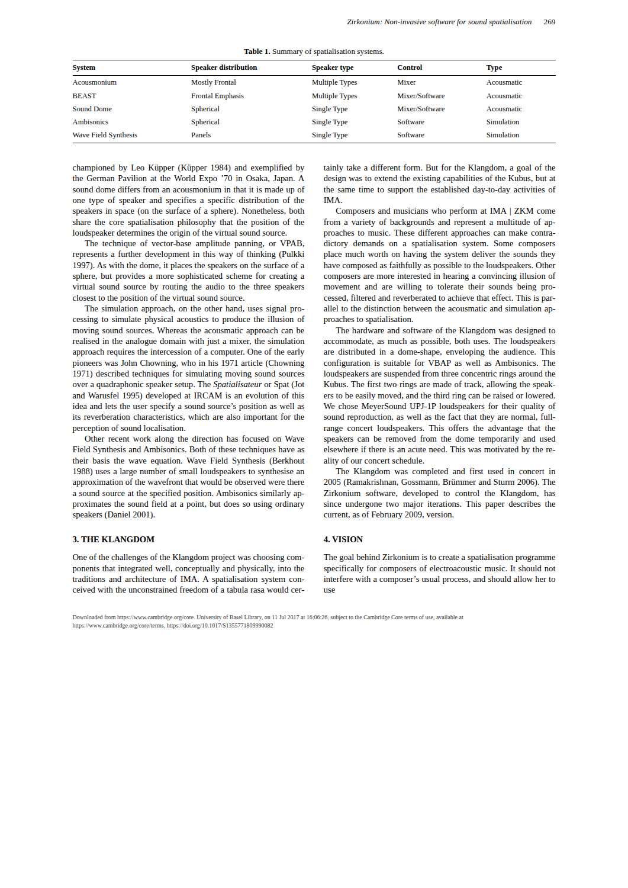Zirkonium: Non-invasive software for sound spatialisation269
Table 1. Summary of spatialisation systems.
| System | Speaker distribution | Speaker type | Control | Type |
| --- | --- | --- | --- | --- |
| Acousmonium | Mostly Frontal | Multiple Types | Mixer | Acousmatic |
| BEAST | Frontal Emphasis | Multiple Types | Mixer/Software | Acousmatic |
| Sound Dome | Spherical | Single Type | Mixer/Software | Acousmatic |
| Ambisonics | Spherical | Single Type | Software | Simulation |
| Wave Field Synthesis | Panels | Single Type | Software | Simulation |
championed by Leo Küpper (Küpper 1984) and exemplified by the German Pavilion at the World Expo ’70 in Osaka, Japan. A sound dome differs from an acousmonium in that it is made up of one type of speaker and specifies a specific distribution of the speakers in space (on the surface of a sphere). Nonetheless, both share the core spatialisation philosophy that the position of the loudspeaker determines the origin of the virtual sound source.
The technique of vector-base amplitude panning, or VPAB, represents a further development in this way of thinking (Pulkki 1997). As with the dome, it places the speakers on the surface of a sphere, but provides a more sophisticated scheme for creating a virtual sound source by routing the audio to the three speakers closest to the position of the virtual sound source.
The simulation approach, on the other hand, uses signal processing to simulate physical acoustics to produce the illusion of moving sound sources. Whereas the acousmatic approach can be realised in the analogue domain with just a mixer, the simulation approach requires the intercession of a computer. One of the early pioneers was John Chowning, who in his 1971 article (Chowning 1971) described techniques for simulating moving sound sources over a quadraphonic speaker setup. The Spatialisateur or Spat (Jot and Warusfel 1995) developed at IRCAM is an evolution of this idea and lets the user specify a sound source’s position as well as its reverberation characteristics, which are also important for the perception of sound localisation.
Other recent work along the direction has focused on Wave Field Synthesis and Ambisonics. Both of these techniques have as their basis the wave equation. Wave Field Synthesis (Berkhout 1988) uses a large number of small loudspeakers to synthesise an approximation of the wavefront that would be observed were there a sound source at the specified position. Ambisonics similarly approximates the sound field at a point, but does so using ordinary speakers (Daniel 2001).
3. The Klangdom
One of the challenges of the Klangdom project was choosing components that integrated well, conceptually and physically, into the traditions and architecture of IMA. A spatialisation system conceived with the unconstrained freedom of a tabula rasa would certainly take a different form. But for the Klangdom, a goal of the design was to extend the existing capabilities of the Kubus, but at the same time to support the established day-to-day activities of IMA.
Composers and musicians who perform at IMA | ZKM come from a variety of backgrounds and represent a multitude of approaches to music. These different approaches can make contradictory demands on a spatialisation system. Some composers place much worth on having the system deliver the sounds they have composed as faithfully as possible to the loudspeakers. Other composers are more interested in hearing a convincing illusion of movement and are willing to tolerate their sounds being processed, filtered and reverberated to achieve that effect. This is parallel to the distinction between the acousmatic and simulation approaches to spatialisation.
The hardware and software of the Klangdom was designed to accommodate, as much as possible, both uses. The loudspeakers are distributed in a dome-shape, enveloping the audience. This configuration is suitable for VBAP as well as Ambisonics. The loudspeakers are suspended from three concentric rings around the Kubus. The first two rings are made of track, allowing the speakers to be easily moved, and the third ring can be raised or lowered. We chose MeyerSound UPJ-1P loudspeakers for their quality of sound reproduction, as well as the fact that they are normal, full-range concert loudspeakers. This offers the advantage that the speakers can be removed from the dome temporarily and used elsewhere if there is an acute need. This was motivated by the reality of our concert schedule.
The Klangdom was completed and first used in concert in 2005 (Ramakrishnan, Gossmann, Brümmer and Sturm 2006). The Zirkonium software, developed to control the Klangdom, has since undergone two major iterations. This paper describes the current, as of February 2009, version.
4. Vision
The goal behind Zirkonium is to create a spatialisation programme specifically for composers of electroacoustic music. It should not interfere with a composer’s usual process, and should allow her to use
Downloaded from https://www.cambridge.org/core. University of Basel Library, on 11 Jul 2017 at 16:06:26, subject to the Cambridge Core terms of use, available at
https://www.cambridge.org/core/terms. https://doi.org/10.1017/S1355771809990082